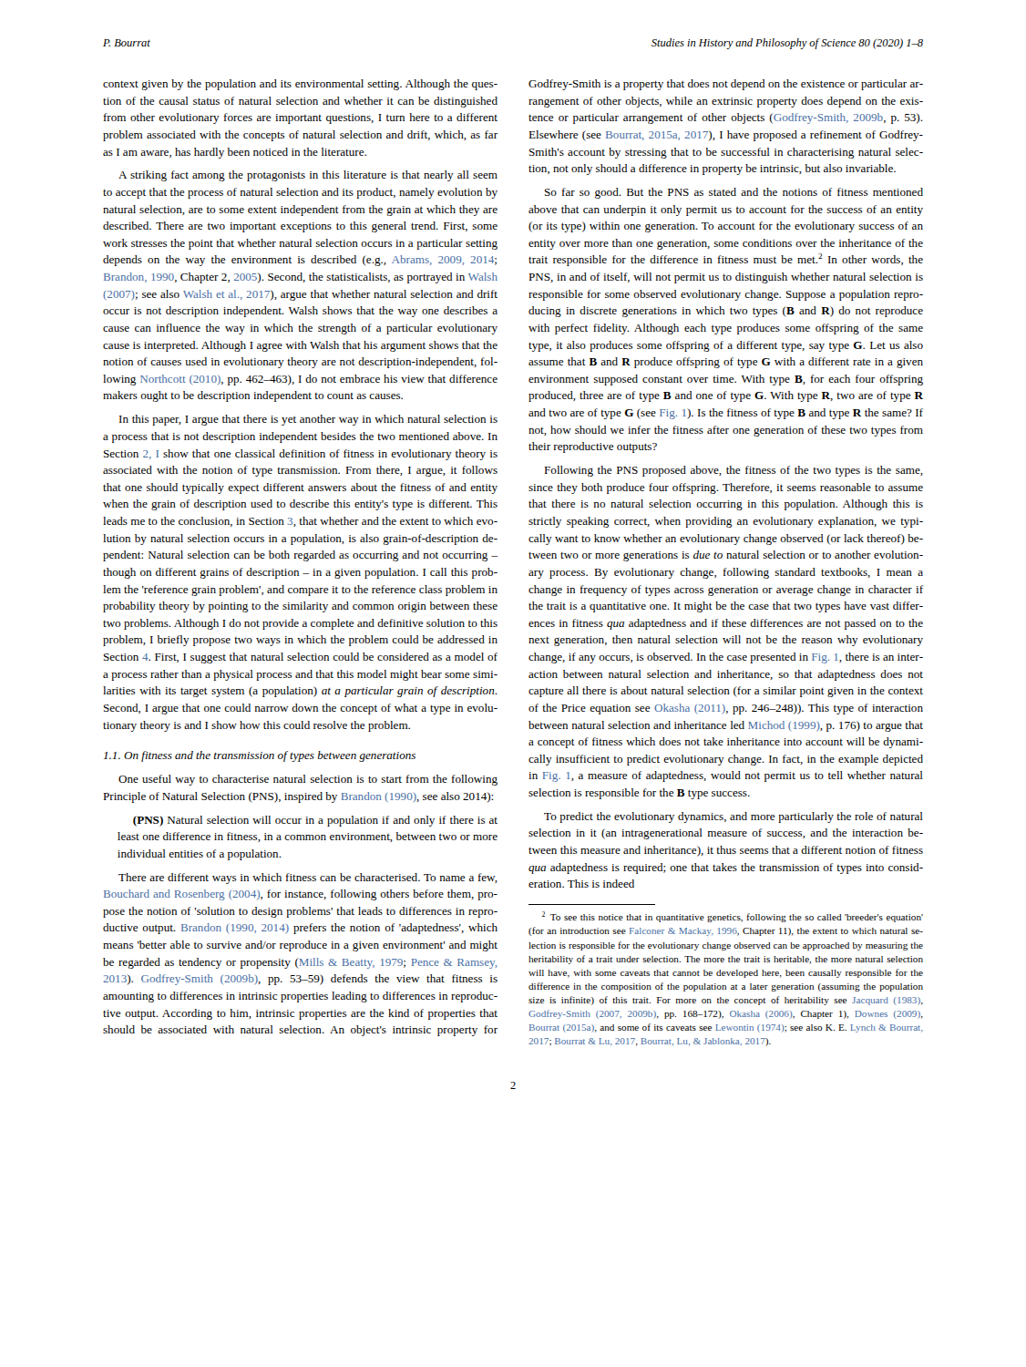P. Bourrat Studies in History and Philosophy of Science 80 (2020) 1–8
context given by the population and its environmental setting. Although the question of the causal status of natural selection and whether it can be distinguished from other evolutionary forces are important questions, I turn here to a different problem associated with the concepts of natural selection and drift, which, as far as I am aware, has hardly been noticed in the literature.
A striking fact among the protagonists in this literature is that nearly all seem to accept that the process of natural selection and its product, namely evolution by natural selection, are to some extent independent from the grain at which they are described. There are two important exceptions to this general trend. First, some work stresses the point that whether natural selection occurs in a particular setting depends on the way the environment is described (e.g., Abrams, 2009, 2014; Brandon, 1990, Chapter 2, 2005). Second, the statisticalists, as portrayed in Walsh (2007); see also Walsh et al., 2017), argue that whether natural selection and drift occur is not description independent. Walsh shows that the way one describes a cause can influence the way in which the strength of a particular evolutionary cause is interpreted. Although I agree with Walsh that his argument shows that the notion of causes used in evolutionary theory are not description-independent, following Northcott (2010), pp. 462–463), I do not embrace his view that difference makers ought to be description independent to count as causes.
In this paper, I argue that there is yet another way in which natural selection is a process that is not description independent besides the two mentioned above. In Section 2, I show that one classical definition of fitness in evolutionary theory is associated with the notion of type transmission. From there, I argue, it follows that one should typically expect different answers about the fitness of and entity when the grain of description used to describe this entity's type is different. This leads me to the conclusion, in Section 3, that whether and the extent to which evolution by natural selection occurs in a population, is also grain-of-description dependent: Natural selection can be both regarded as occurring and not occurring – though on different grains of description – in a given population. I call this problem the 'reference grain problem', and compare it to the reference class problem in probability theory by pointing to the similarity and common origin between these two problems. Although I do not provide a complete and definitive solution to this problem, I briefly propose two ways in which the problem could be addressed in Section 4. First, I suggest that natural selection could be considered as a model of a process rather than a physical process and that this model might bear some similarities with its target system (a population) at a particular grain of description. Second, I argue that one could narrow down the concept of what a type in evolutionary theory is and I show how this could resolve the problem.
1.1. On fitness and the transmission of types between generations
One useful way to characterise natural selection is to start from the following Principle of Natural Selection (PNS), inspired by Brandon (1990), see also 2014):
(PNS) Natural selection will occur in a population if and only if there is at least one difference in fitness, in a common environment, between two or more individual entities of a population.
There are different ways in which fitness can be characterised. To name a few, Bouchard and Rosenberg (2004), for instance, following others before them, propose the notion of 'solution to design problems' that leads to differences in reproductive output. Brandon (1990, 2014) prefers the notion of 'adaptedness', which means 'better able to survive and/or reproduce in a given environment' and might be regarded as tendency or propensity (Mills & Beatty, 1979; Pence & Ramsey, 2013). Godfrey-Smith (2009b), pp. 53–59) defends the view that fitness is amounting to differences in intrinsic properties leading to differences in reproductive output. According to him, intrinsic properties are the kind of properties that should be associated with natural selection. An object's intrinsic property for Godfrey-Smith is a property that does not depend on the existence or particular arrangement of other objects, while an extrinsic property does depend on the existence or particular arrangement of other objects (Godfrey-Smith, 2009b, p. 53). Elsewhere (see Bourrat, 2015a, 2017), I have proposed a refinement of Godfrey-Smith's account by stressing that to be successful in characterising natural selection, not only should a difference in property be intrinsic, but also invariable.
So far so good. But the PNS as stated and the notions of fitness mentioned above that can underpin it only permit us to account for the success of an entity (or its type) within one generation. To account for the evolutionary success of an entity over more than one generation, some conditions over the inheritance of the trait responsible for the difference in fitness must be met.2 In other words, the PNS, in and of itself, will not permit us to distinguish whether natural selection is responsible for some observed evolutionary change. Suppose a population reproducing in discrete generations in which two types (B and R) do not reproduce with perfect fidelity. Although each type produces some offspring of the same type, it also produces some offspring of a different type, say type G. Let us also assume that B and R produce offspring of type G with a different rate in a given environment supposed constant over time. With type B, for each four offspring produced, three are of type B and one of type G. With type R, two are of type R and two are of type G (see Fig. 1). Is the fitness of type B and type R the same? If not, how should we infer the fitness after one generation of these two types from their reproductive outputs?
Following the PNS proposed above, the fitness of the two types is the same, since they both produce four offspring. Therefore, it seems reasonable to assume that there is no natural selection occurring in this population. Although this is strictly speaking correct, when providing an evolutionary explanation, we typically want to know whether an evolutionary change observed (or lack thereof) between two or more generations is due to natural selection or to another evolutionary process. By evolutionary change, following standard textbooks, I mean a change in frequency of types across generation or average change in character if the trait is a quantitative one. It might be the case that two types have vast differences in fitness qua adaptedness and if these differences are not passed on to the next generation, then natural selection will not be the reason why evolutionary change, if any occurs, is observed. In the case presented in Fig. 1, there is an interaction between natural selection and inheritance, so that adaptedness does not capture all there is about natural selection (for a similar point given in the context of the Price equation see Okasha (2011), pp. 246–248)). This type of interaction between natural selection and inheritance led Michod (1999), p. 176) to argue that a concept of fitness which does not take inheritance into account will be dynamically insufficient to predict evolutionary change. In fact, in the example depicted in Fig. 1, a measure of adaptedness, would not permit us to tell whether natural selection is responsible for the B type success.
To predict the evolutionary dynamics, and more particularly the role of natural selection in it (an intragenerational measure of success, and the interaction between this measure and inheritance), it thus seems that a different notion of fitness qua adaptedness is required; one that takes the transmission of types into consideration. This is indeed
2 To see this notice that in quantitative genetics, following the so called 'breeder's equation' (for an introduction see Falconer & Mackay, 1996, Chapter 11), the extent to which natural selection is responsible for the evolutionary change observed can be approached by measuring the heritability of a trait under selection. The more the trait is heritable, the more natural selection will have, with some caveats that cannot be developed here, been causally responsible for the difference in the composition of the population at a later generation (assuming the population size is infinite) of this trait. For more on the concept of heritability see Jacquard (1983), Godfrey-Smith (2007, 2009b), pp. 168–172), Okasha (2006), Chapter 1), Downes (2009), Bourrat (2015a), and some of its caveats see Lewontin (1974); see also K. E. Lynch & Bourrat, 2017; Bourrat & Lu, 2017, Bourrat, Lu, & Jablonka, 2017).
2